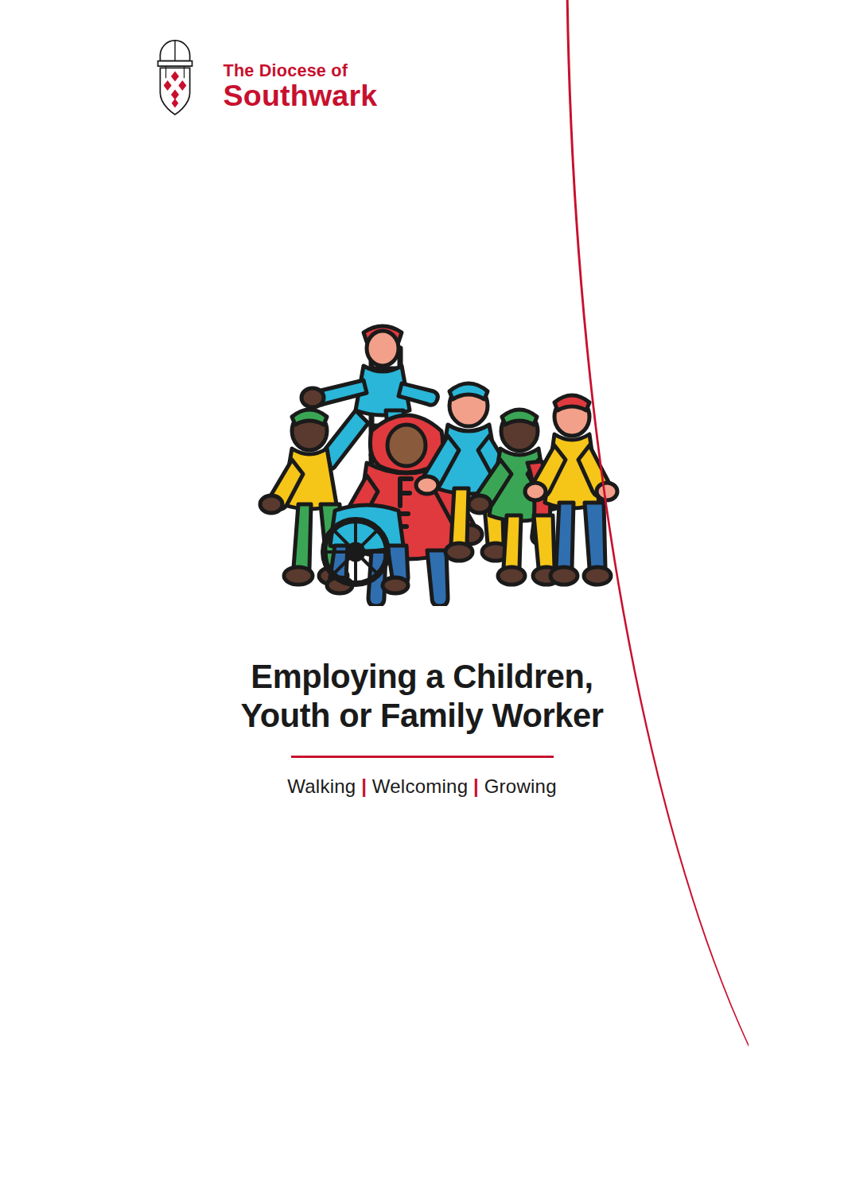The Diocese of Southwark
Illustration of a diverse group of children and young people A hand-drawn, brightly coloured illustration showing a group of children, young people and a wheelchair user gathered together, with one figure climbing a ladder.
Illustration of a diverse group of children and young people gathered together.
Employing a Children,
Youth or Family Worker
Walking|Welcoming|Growing